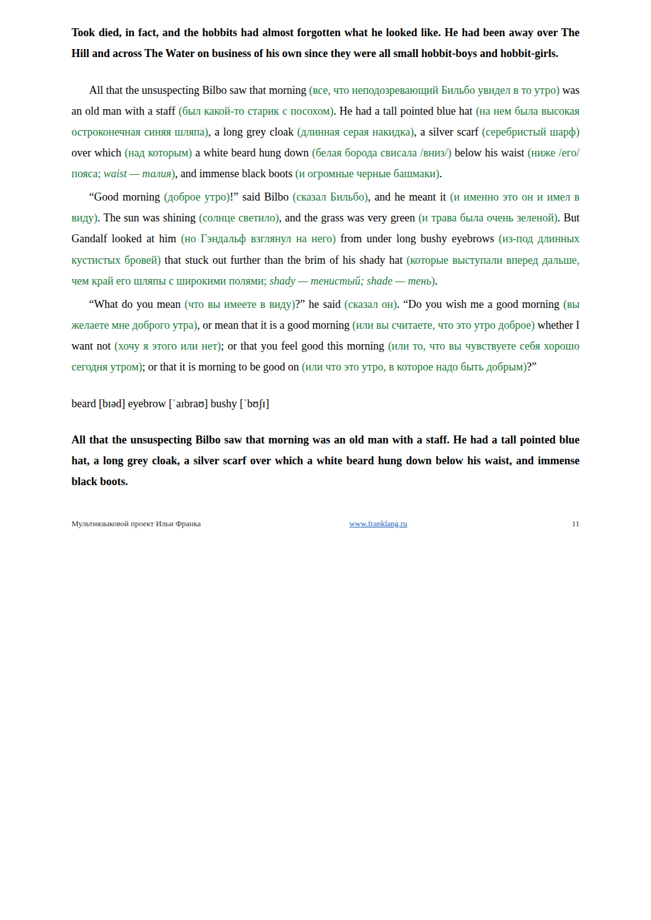Took died, in fact, and the hobbits had almost forgotten what he looked like. He had been away over The Hill and across The Water on business of his own since they were all small hobbit-boys and hobbit-girls.
All that the unsuspecting Bilbo saw that morning (все, что неподозревающий Бильбо увидел в то утро) was an old man with a staff (был какой-то старик с посохом). He had a tall pointed blue hat (на нем была высокая остроконечная синяя шляпа), a long grey cloak (длинная серая накидка), a silver scarf (серебристый шарф) over which (над которым) a white beard hung down (белая борода свисала /вниз/) below his waist (ниже /его/ пояса; waist — талия), and immense black boots (и огромные черные башмаки).
“Good morning (доброе утро)!” said Bilbo (сказал Бильбо), and he meant it (и именно это он и имел в виду). The sun was shining (солнце светило), and the grass was very green (и трава была очень зеленой). But Gandalf looked at him (но Гэндальф взглянул на него) from under long bushy eyebrows (из-под длинных кустистых бровей) that stuck out further than the brim of his shady hat (которые выступали вперед дальше, чем край его шляпы с широкими полями; shady — тенистый; shade — тень).
“What do you mean (что вы имеете в виду)?” he said (сказал он). “Do you wish me a good morning (вы желаете мне доброго утра), or mean that it is a good morning (или вы считаете, что это утро доброе) whether I want not (хочу я этого или нет); or that you feel good this morning (или то, что вы чувствуете себя хорошо сегодня утром); or that it is morning to be good on (или что это утро, в которое надо быть добрым)?”
beard [bɪəd] eyebrow [ˈaɪbraʊ] bushy [ˈbʊʃɪ]
All that the unsuspecting Bilbo saw that morning was an old man with a staff. He had a tall pointed blue hat, a long grey cloak, a silver scarf over which a white beard hung down below his waist, and immense black boots.
Мультиязыковой проект Ильи Франка www.franklang.ru 11